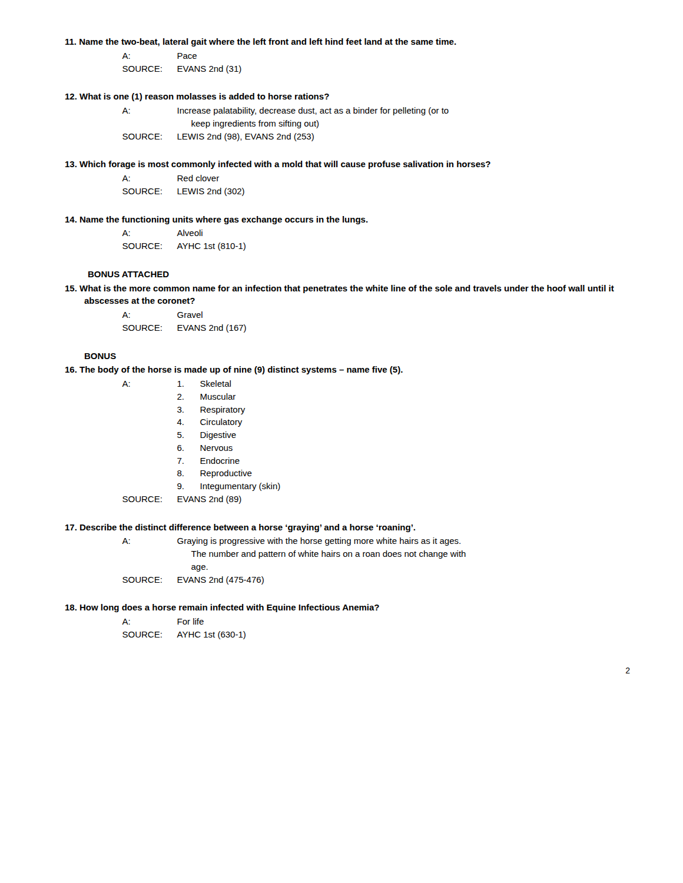11. Name the two-beat, lateral gait where the left front and left hind feet land at the same time.
A: Pace
SOURCE: EVANS 2nd (31)
12. What is one (1) reason molasses is added to horse rations?
A: Increase palatability, decrease dust, act as a binder for pelleting (or to keep ingredients from sifting out)
SOURCE: LEWIS 2nd (98), EVANS 2nd (253)
13. Which forage is most commonly infected with a mold that will cause profuse salivation in horses?
A: Red clover
SOURCE: LEWIS 2nd (302)
14. Name the functioning units where gas exchange occurs in the lungs.
A: Alveoli
SOURCE: AYHC 1st (810-1)
BONUS ATTACHED
15. What is the more common name for an infection that penetrates the white line of the sole and travels under the hoof wall until it abscesses at the coronet?
A: Gravel
SOURCE: EVANS 2nd (167)
BONUS
16. The body of the horse is made up of nine (9) distinct systems – name five (5).
A:
1. Skeletal
2. Muscular
3. Respiratory
4. Circulatory
5. Digestive
6. Nervous
7. Endocrine
8. Reproductive
9. Integumentary (skin)
SOURCE: EVANS 2nd (89)
17. Describe the distinct difference between a horse ‘graying’ and a horse ‘roaning’.
A: Graying is progressive with the horse getting more white hairs as it ages. The number and pattern of white hairs on a roan does not change with age.
SOURCE: EVANS 2nd (475-476)
18. How long does a horse remain infected with Equine Infectious Anemia?
A: For life
SOURCE: AYHC 1st (630-1)
2